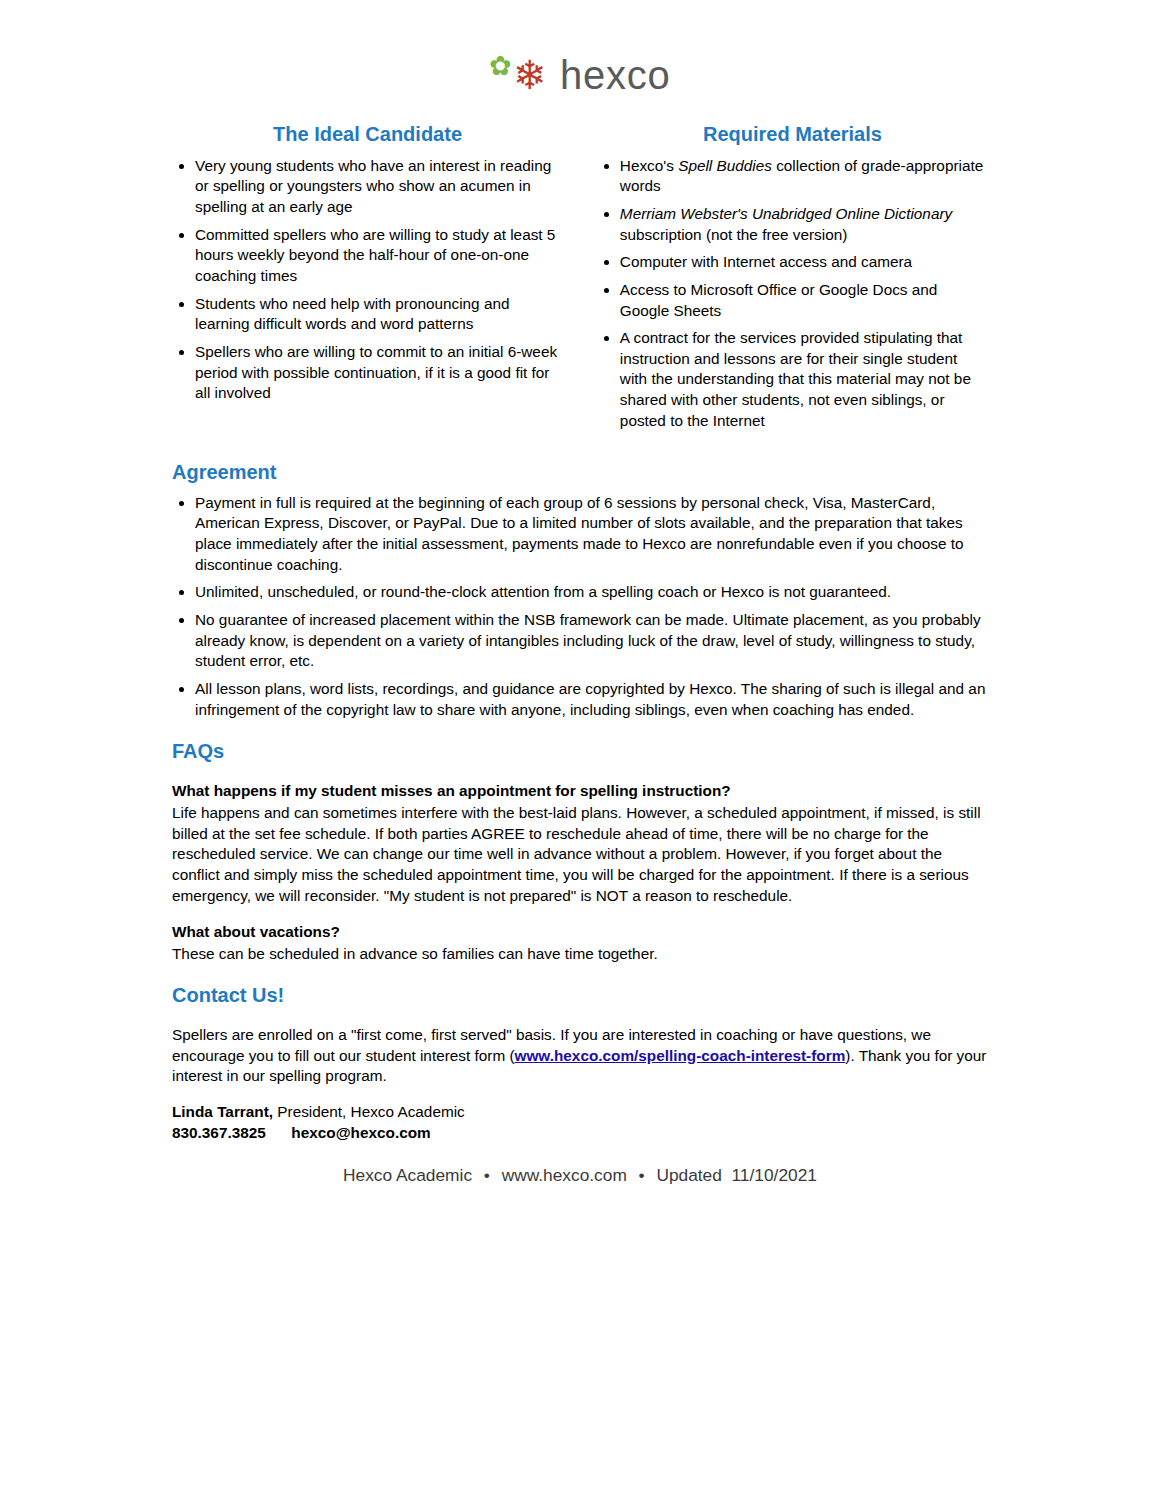✿❄ hexco
The Ideal Candidate
Very young students who have an interest in reading or spelling or youngsters who show an acumen in spelling at an early age
Committed spellers who are willing to study at least 5 hours weekly beyond the half-hour of one-on-one coaching times
Students who need help with pronouncing and learning difficult words and word patterns
Spellers who are willing to commit to an initial 6-week period with possible continuation, if it is a good fit for all involved
Required Materials
Hexco's Spell Buddies collection of grade-appropriate words
Merriam Webster's Unabridged Online Dictionary subscription (not the free version)
Computer with Internet access and camera
Access to Microsoft Office or Google Docs and Google Sheets
A contract for the services provided stipulating that instruction and lessons are for their single student with the understanding that this material may not be shared with other students, not even siblings, or posted to the Internet
Agreement
Payment in full is required at the beginning of each group of 6 sessions by personal check, Visa, MasterCard, American Express, Discover, or PayPal. Due to a limited number of slots available, and the preparation that takes place immediately after the initial assessment, payments made to Hexco are nonrefundable even if you choose to discontinue coaching.
Unlimited, unscheduled, or round-the-clock attention from a spelling coach or Hexco is not guaranteed.
No guarantee of increased placement within the NSB framework can be made. Ultimate placement, as you probably already know, is dependent on a variety of intangibles including luck of the draw, level of study, willingness to study, student error, etc.
All lesson plans, word lists, recordings, and guidance are copyrighted by Hexco. The sharing of such is illegal and an infringement of the copyright law to share with anyone, including siblings, even when coaching has ended.
FAQs
What happens if my student misses an appointment for spelling instruction?
Life happens and can sometimes interfere with the best-laid plans. However, a scheduled appointment, if missed, is still billed at the set fee schedule. If both parties AGREE to reschedule ahead of time, there will be no charge for the rescheduled service. We can change our time well in advance without a problem. However, if you forget about the conflict and simply miss the scheduled appointment time, you will be charged for the appointment. If there is a serious emergency, we will reconsider. "My student is not prepared" is NOT a reason to reschedule.
What about vacations?
These can be scheduled in advance so families can have time together.
Contact Us!
Spellers are enrolled on a "first come, first served" basis. If you are interested in coaching or have questions, we encourage you to fill out our student interest form (www.hexco.com/spelling-coach-interest-form). Thank you for your interest in our spelling program.
Linda Tarrant, President, Hexco Academic
830.367.3825 hexco@hexco.com
Hexco Academic • www.hexco.com • Updated 11/10/2021